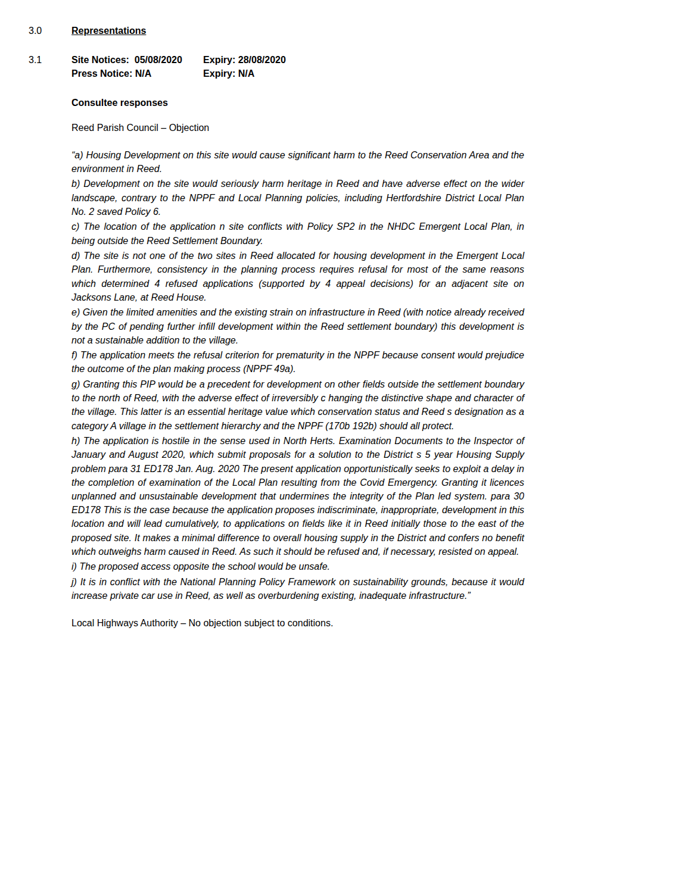3.0
Representations
3.1
| Site Notices: 05/08/2020 | Expiry: 28/08/2020 |
| Press Notice: N/A | Expiry: N/A |
Consultee responses
Reed Parish Council – Objection
“a) Housing Development on this site would cause significant harm to the Reed Conservation Area and the environment in Reed.
b) Development on the site would seriously harm heritage in Reed and have adverse effect on the wider landscape, contrary to the NPPF and Local Planning policies, including Hertfordshire District Local Plan No. 2 saved Policy 6.
c) The location of the application n site conflicts with Policy SP2 in the NHDC Emergent Local Plan, in being outside the Reed Settlement Boundary.
d) The site is not one of the two sites in Reed allocated for housing development in the Emergent Local Plan. Furthermore, consistency in the planning process requires refusal for most of the same reasons which determined 4 refused applications (supported by 4 appeal decisions) for an adjacent site on Jacksons Lane, at Reed House.
e) Given the limited amenities and the existing strain on infrastructure in Reed (with notice already received by the PC of pending further infill development within the Reed settlement boundary) this development is not a sustainable addition to the village.
f) The application meets the refusal criterion for prematurity in the NPPF because consent would prejudice the outcome of the plan making process (NPPF 49a).
g) Granting this PIP would be a precedent for development on other fields outside the settlement boundary to the north of Reed, with the adverse effect of irreversibly c hanging the distinctive shape and character of the village. This latter is an essential heritage value which conservation status and Reed s designation as a category A village in the settlement hierarchy and the NPPF (170b 192b) should all protect.
h) The application is hostile in the sense used in North Herts. Examination Documents to the Inspector of January and August 2020, which submit proposals for a solution to the District s 5 year Housing Supply problem para 31 ED178 Jan. Aug. 2020 The present application opportunistically seeks to exploit a delay in the completion of examination of the Local Plan resulting from the Covid Emergency. Granting it licences unplanned and unsustainable development that undermines the integrity of the Plan led system. para 30 ED178 This is the case because the application proposes indiscriminate, inappropriate, development in this location and will lead cumulatively, to applications on fields like it in Reed initially those to the east of the proposed site. It makes a minimal difference to overall housing supply in the District and confers no benefit which outweighs harm caused in Reed. As such it should be refused and, if necessary, resisted on appeal.
i) The proposed access opposite the school would be unsafe.
j) It is in conflict with the National Planning Policy Framework on sustainability grounds, because it would increase private car use in Reed, as well as overburdening existing, inadequate infrastructure.”
Local Highways Authority – No objection subject to conditions.